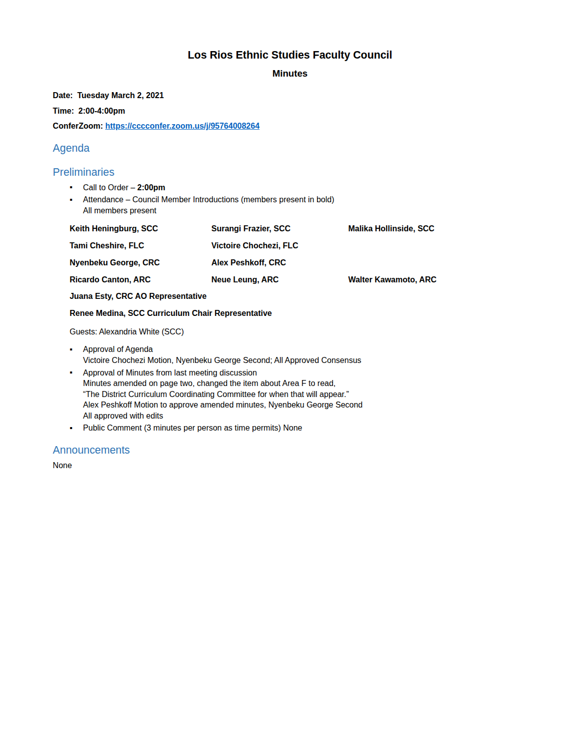Los Rios Ethnic Studies Faculty Council
Minutes
Date: Tuesday March 2, 2021
Time: 2:00-4:00pm
ConferZoom: https://cccconfer.zoom.us/j/95764008264
Agenda
Preliminaries
Call to Order – 2:00pm
Attendance – Council Member Introductions (members present in bold)All members present
| Keith Heningburg, SCC | Surangi Frazier, SCC | Malika Hollinside, SCC |
| Tami Cheshire, FLC | Victoire Chochezi, FLC | |
| Nyenbeku George, CRC | Alex Peshkoff, CRC | |
| Ricardo Canton, ARC | Neue Leung, ARC | Walter Kawamoto, ARC |
| Juana Esty, CRC AO Representative |
| Renee Medina, SCC Curriculum Chair Representative |
Guests: Alexandria White (SCC)
Approval of AgendaVictoire Chochezi Motion, Nyenbeku George Second; All Approved Consensus
Approval of Minutes from last meeting discussionMinutes amended on page two, changed the item about Area F to read,
“The District Curriculum Coordinating Committee for when that will appear.”
Alex Peshkoff Motion to approve amended minutes, Nyenbeku George Second
All approved with edits
Public Comment (3 minutes per person as time permits) None
Announcements
None